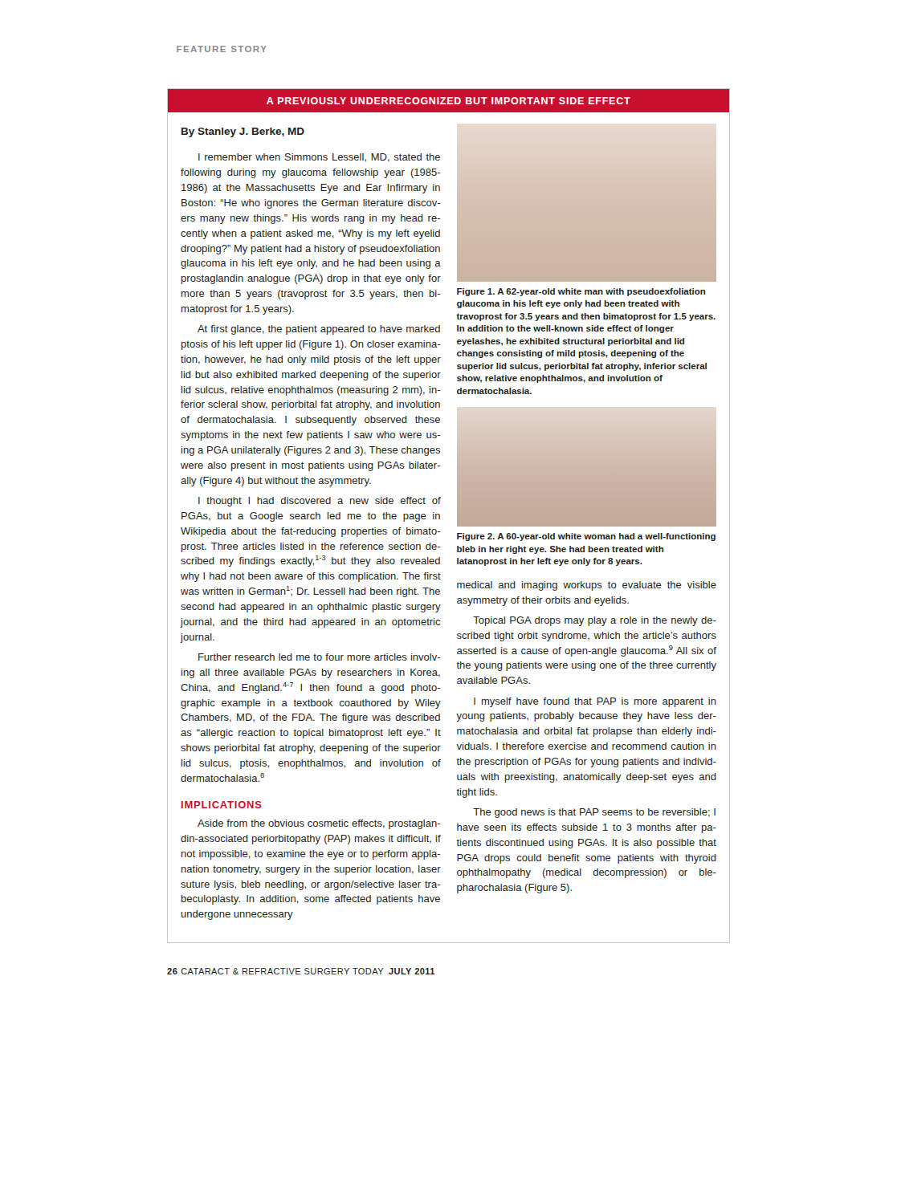FEATURE STORY
A PREVIOUSLY UNDERRECOGNIZED BUT IMPORTANT SIDE EFFECT
By Stanley J. Berke, MD
I remember when Simmons Lessell, MD, stated the following during my glaucoma fellowship year (1985-1986) at the Massachusetts Eye and Ear Infirmary in Boston: “He who ignores the German literature discovers many new things.” His words rang in my head recently when a patient asked me, “Why is my left eyelid drooping?” My patient had a history of pseudoexfoliation glaucoma in his left eye only, and he had been using a prostaglandin analogue (PGA) drop in that eye only for more than 5 years (travoprost for 3.5 years, then bimatoprost for 1.5 years).
At first glance, the patient appeared to have marked ptosis of his left upper lid (Figure 1). On closer examination, however, he had only mild ptosis of the left upper lid but also exhibited marked deepening of the superior lid sulcus, relative enophthalmos (measuring 2 mm), inferior scleral show, periorbital fat atrophy, and involution of dermatochalasia. I subsequently observed these symptoms in the next few patients I saw who were using a PGA unilaterally (Figures 2 and 3). These changes were also present in most patients using PGAs bilaterally (Figure 4) but without the asymmetry.
I thought I had discovered a new side effect of PGAs, but a Google search led me to the page in Wikipedia about the fat-reducing properties of bimatoprost. Three articles listed in the reference section described my findings exactly,1-3 but they also revealed why I had not been aware of this complication. The first was written in German1; Dr. Lessell had been right. The second had appeared in an ophthalmic plastic surgery journal, and the third had appeared in an optometric journal.
Further research led me to four more articles involving all three available PGAs by researchers in Korea, China, and England.4-7 I then found a good photographic example in a textbook coauthored by Wiley Chambers, MD, of the FDA. The figure was described as “allergic reaction to topical bimatoprost left eye.” It shows periorbital fat atrophy, deepening of the superior lid sulcus, ptosis, enophthalmos, and involution of dermatochalasia.8
IMPLICATIONS
Aside from the obvious cosmetic effects, prostaglandin-associated periorbitopathy (PAP) makes it difficult, if not impossible, to examine the eye or to perform applanation tonometry, surgery in the superior location, laser suture lysis, bleb needling, or argon/selective laser trabeculoplasty. In addition, some affected patients have undergone unnecessary
Figure 1. A 62-year-old white man with pseudoexfoliation glaucoma in his left eye only had been treated with travoprost for 3.5 years and then bimatoprost for 1.5 years. In addition to the well-known side effect of longer eyelashes, he exhibited structural periorbital and lid changes consisting of mild ptosis, deepening of the superior lid sulcus, periorbital fat atrophy, inferior scleral show, relative enophthalmos, and involution of dermatochalasia.
Figure 2. A 60-year-old white woman had a well-functioning bleb in her right eye. She had been treated with latanoprost in her left eye only for 8 years.
medical and imaging workups to evaluate the visible asymmetry of their orbits and eyelids.
Topical PGA drops may play a role in the newly described tight orbit syndrome, which the article’s authors asserted is a cause of open-angle glaucoma.9 All six of the young patients were using one of the three currently available PGAs.
I myself have found that PAP is more apparent in young patients, probably because they have less dermatochalasia and orbital fat prolapse than elderly individuals. I therefore exercise and recommend caution in the prescription of PGAs for young patients and individuals with preexisting, anatomically deep-set eyes and tight lids.
The good news is that PAP seems to be reversible; I have seen its effects subside 1 to 3 months after patients discontinued using PGAs. It is also possible that PGA drops could benefit some patients with thyroid ophthalmopathy (medical decompression) or blepharochalasia (Figure 5).
26 CATARACT & REFRACTIVE SURGERY TODAY JULY 2011